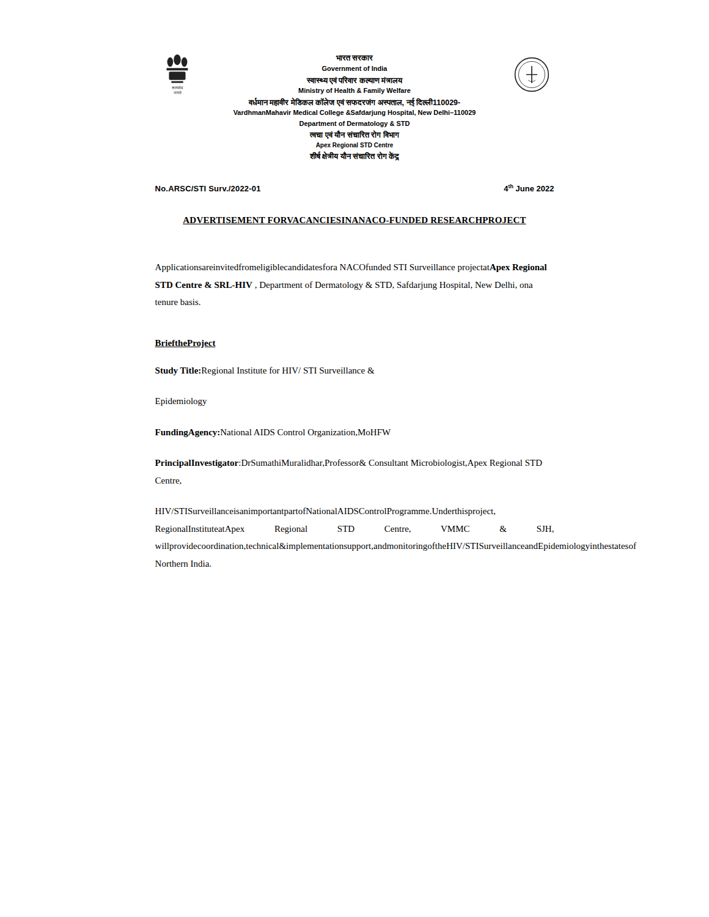भारत सरकार
Government of India
स्वास्थ्य एवं परिवार कल्याण मंत्रालय
Ministry of Health & Family Welfare
वर्धमान महावीर मेडिकल कॉलेज एवं सफदरजंग अस्पताल, नई दिल्ली110029-
VardhmanMahavir Medical College &Safdarjung Hospital, New Delhi–110029
Department of Dermatology & STD
त्वचा एवं यौन संचारित रोग विभाग
Apex Regional STD Centre
शीर्ष क्षेत्रीय यौन संचारित रोग केंद्र
No.ARSC/STI Surv./2022-01 4th June 2022
ADVERTISEMENT FORVACANCIESINANACO-FUNDED RESEARCHPROJECT
Applicationsareinvitedfromeligiblecandidatesfora NACOfunded STI Surveillance projectatApex Regional STD Centre & SRL-HIV , Department of Dermatology & STD, Safdarjung Hospital, New Delhi, ona tenure basis.
BrieftheProject
Study Title: Regional Institute for HIV/ STI Surveillance &
Epidemiology
FundingAgency: National AIDS Control Organization,MoHFW
PrincipalInvestigator:DrSumathiMuralidhar,Professor& Consultant Microbiologist,Apex Regional STD Centre,
HIV/STISurveillanceisanimportantpartofNationalAIDSControlProgramme.Underthisproject, RegionalInstituteatApex Regional STD Centre, VMMC & SJH, willprovidecoordination,technical&implementationsupport,andmonitoringoftheHIV/STISurveillanceandEpidemiologyinthestatesof Northern India.